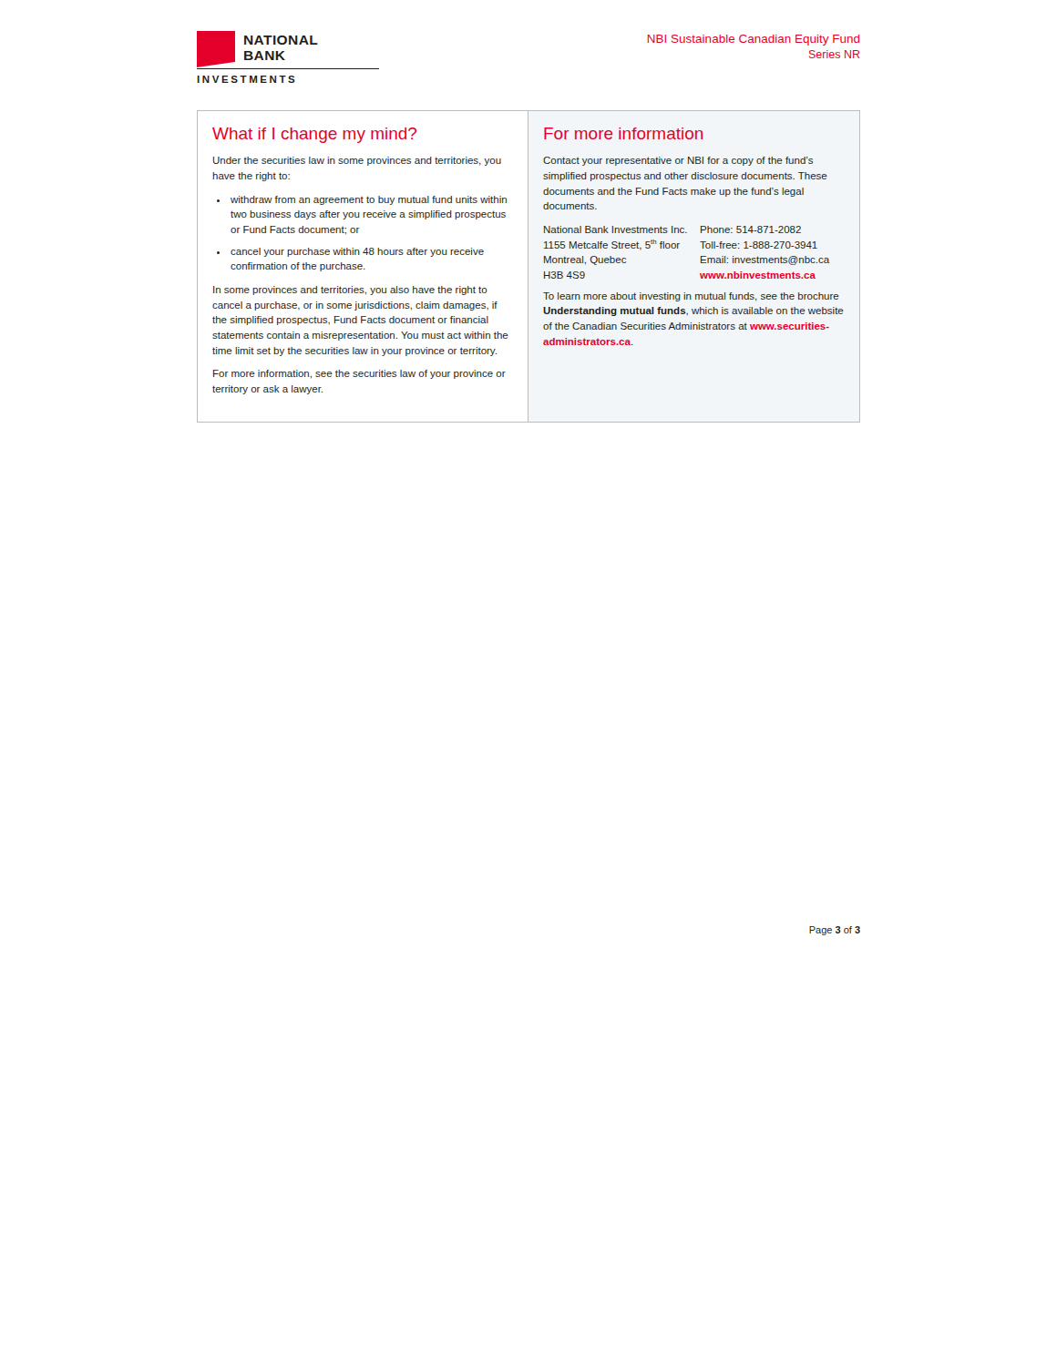NATIONAL
BANK
INVESTMENTS
NBI Sustainable Canadian Equity Fund Series NR
What if I change my mind?
Under the securities law in some provinces and territories, you have the right to:
withdraw from an agreement to buy mutual fund units within two business days after you receive a simplified prospectus or Fund Facts document; or
cancel your purchase within 48 hours after you receive confirmation of the purchase.
In some provinces and territories, you also have the right to cancel a purchase, or in some jurisdictions, claim damages, if the simplified prospectus, Fund Facts document or financial statements contain a misrepresentation. You must act within the time limit set by the securities law in your province or territory.
For more information, see the securities law of your province or territory or ask a lawyer.
For more information
Contact your representative or NBI for a copy of the fund’s simplified prospectus and other disclosure documents. These documents and the Fund Facts make up the fund’s legal documents.
National Bank Investments Inc.
1155 Metcalfe Street, 5th floor
Montreal, Quebec
H3B 4S9
Phone: 514-871-2082
Toll-free: 1-888-270-3941
Email: investments@nbc.ca
www.nbinvestments.ca
To learn more about investing in mutual funds, see the brochure Understanding mutual funds, which is available on the website of the Canadian Securities Administrators at www.securities-administrators.ca.
Page 3 of 3